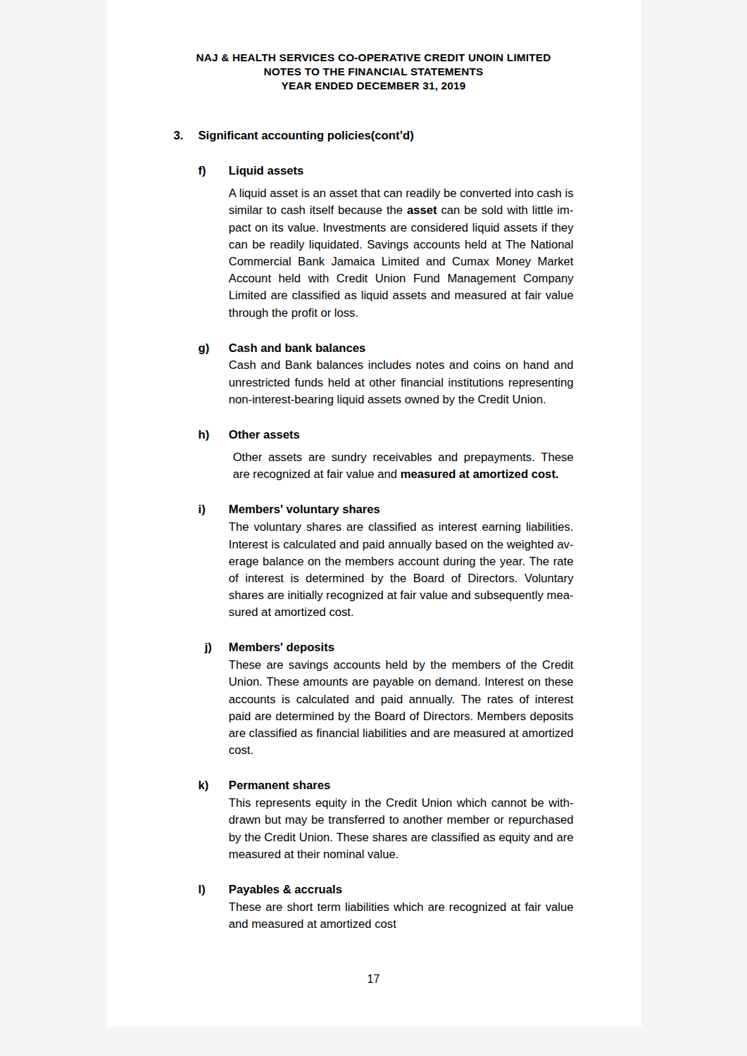NAJ & Health Services Co-operative Credit Unoin Limited
Notes to the Financial Statements
Year Ended December 31, 2019
3.
Significant accounting policies(cont’d)
f)
Liquid assets
A liquid asset is an asset that can readily be converted into cash is similar to cash itself because the asset can be sold with little impact on its value. Investments are considered liquid assets if they can be readily liquidated. Savings accounts held at The National Commercial Bank Jamaica Limited and Cumax Money Market Account held with Credit Union Fund Management Company Limited are classified as liquid assets and measured at fair value through the profit or loss.
g)
Cash and bank balances
Cash and Bank balances includes notes and coins on hand and unrestricted funds held at other financial institutions representing non-interest-bearing liquid assets owned by the Credit Union.
h)
Other assets
Other assets are sundry receivables and prepayments. These are recognized at fair value and measured at amortized cost.
i)
Members' voluntary shares
The voluntary shares are classified as interest earning liabilities. Interest is calculated and paid annually based on the weighted average balance on the members account during the year. The rate of interest is determined by the Board of Directors. Voluntary shares are initially recognized at fair value and subsequently measured at amortized cost.
j)
Members' deposits
These are savings accounts held by the members of the Credit Union. These amounts are payable on demand. Interest on these accounts is calculated and paid annually. The rates of interest paid are determined by the Board of Directors. Members deposits are classified as financial liabilities and are measured at amortized cost.
k)
Permanent shares
This represents equity in the Credit Union which cannot be withdrawn but may be transferred to another member or repurchased by the Credit Union. These shares are classified as equity and are measured at their nominal value.
l)
Payables & accruals
These are short term liabilities which are recognized at fair value and measured at amortized cost
17